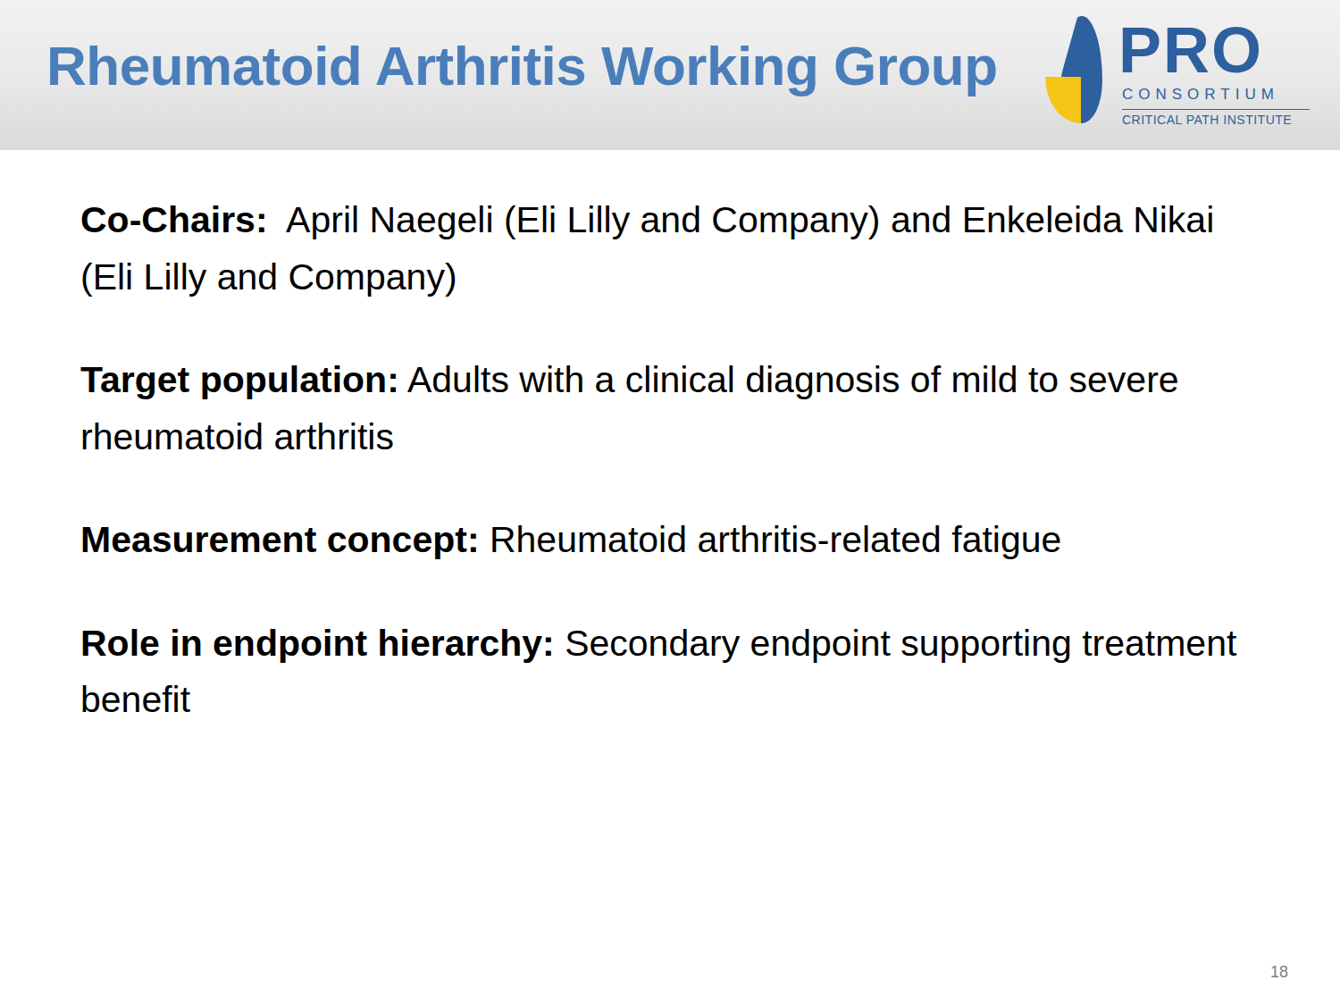Rheumatoid Arthritis Working Group
PRO
CONSORTIUM
CRITICAL PATH INSTITUTE
Co-Chairs: April Naegeli (Eli Lilly and Company) and Enkeleida Nikai (Eli Lilly and Company)
Target population: Adults with a clinical diagnosis of mild to severe rheumatoid arthritis
Measurement concept: Rheumatoid arthritis-related fatigue
Role in endpoint hierarchy: Secondary endpoint supporting treatment benefit
18